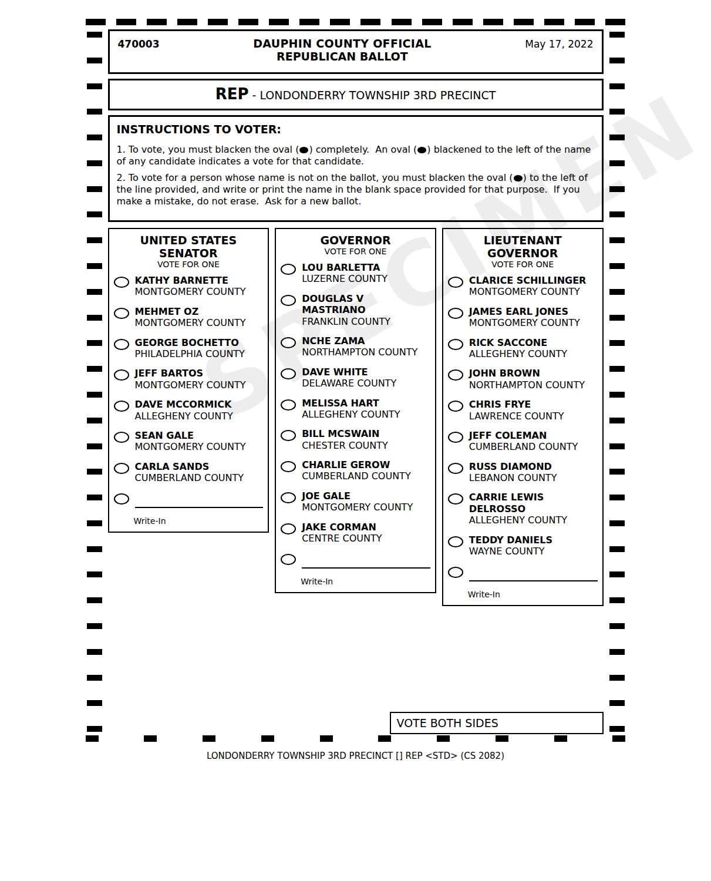SPECIMEN
470003
DAUPHIN COUNTY OFFICIAL
REPUBLICAN BALLOT
May 17, 2022
REP - LONDONDERRY TOWNSHIP 3RD PRECINCT
INSTRUCTIONS TO VOTER:
1. To vote, you must blacken the oval ( ) completely. An oval ( ) blackened to the left of the name of any candidate indicates a vote for that candidate.
2. To vote for a person whose name is not on the ballot, you must blacken the oval ( ) to the left of the line provided, and write or print the name in the blank space provided for that purpose. If you make a mistake, do not erase. Ask for a new ballot.
UNITED STATES SENATOR
VOTE FOR ONE
KATHY BARNETTE
MONTGOMERY COUNTY
MEHMET OZ
MONTGOMERY COUNTY
GEORGE BOCHETTO
PHILADELPHIA COUNTY
JEFF BARTOS
MONTGOMERY COUNTY
DAVE MCCORMICK
ALLEGHENY COUNTY
SEAN GALE
MONTGOMERY COUNTY
CARLA SANDS
CUMBERLAND COUNTY
Write-In
GOVERNOR
VOTE FOR ONE
LOU BARLETTA
LUZERNE COUNTY
DOUGLAS V MASTRIANO
FRANKLIN COUNTY
NCHE ZAMA
NORTHAMPTON COUNTY
DAVE WHITE
DELAWARE COUNTY
MELISSA HART
ALLEGHENY COUNTY
BILL MCSWAIN
CHESTER COUNTY
CHARLIE GEROW
CUMBERLAND COUNTY
JOE GALE
MONTGOMERY COUNTY
JAKE CORMAN
CENTRE COUNTY
Write-In
LIEUTENANT GOVERNOR
VOTE FOR ONE
CLARICE SCHILLINGER
MONTGOMERY COUNTY
JAMES EARL JONES
MONTGOMERY COUNTY
RICK SACCONE
ALLEGHENY COUNTY
JOHN BROWN
NORTHAMPTON COUNTY
CHRIS FRYE
LAWRENCE COUNTY
JEFF COLEMAN
CUMBERLAND COUNTY
RUSS DIAMOND
LEBANON COUNTY
CARRIE LEWIS DELROSSO
ALLEGHENY COUNTY
TEDDY DANIELS
WAYNE COUNTY
Write-In
VOTE BOTH SIDES
LONDONDERRY TOWNSHIP 3RD PRECINCT [] REP <STD> (CS 2082)